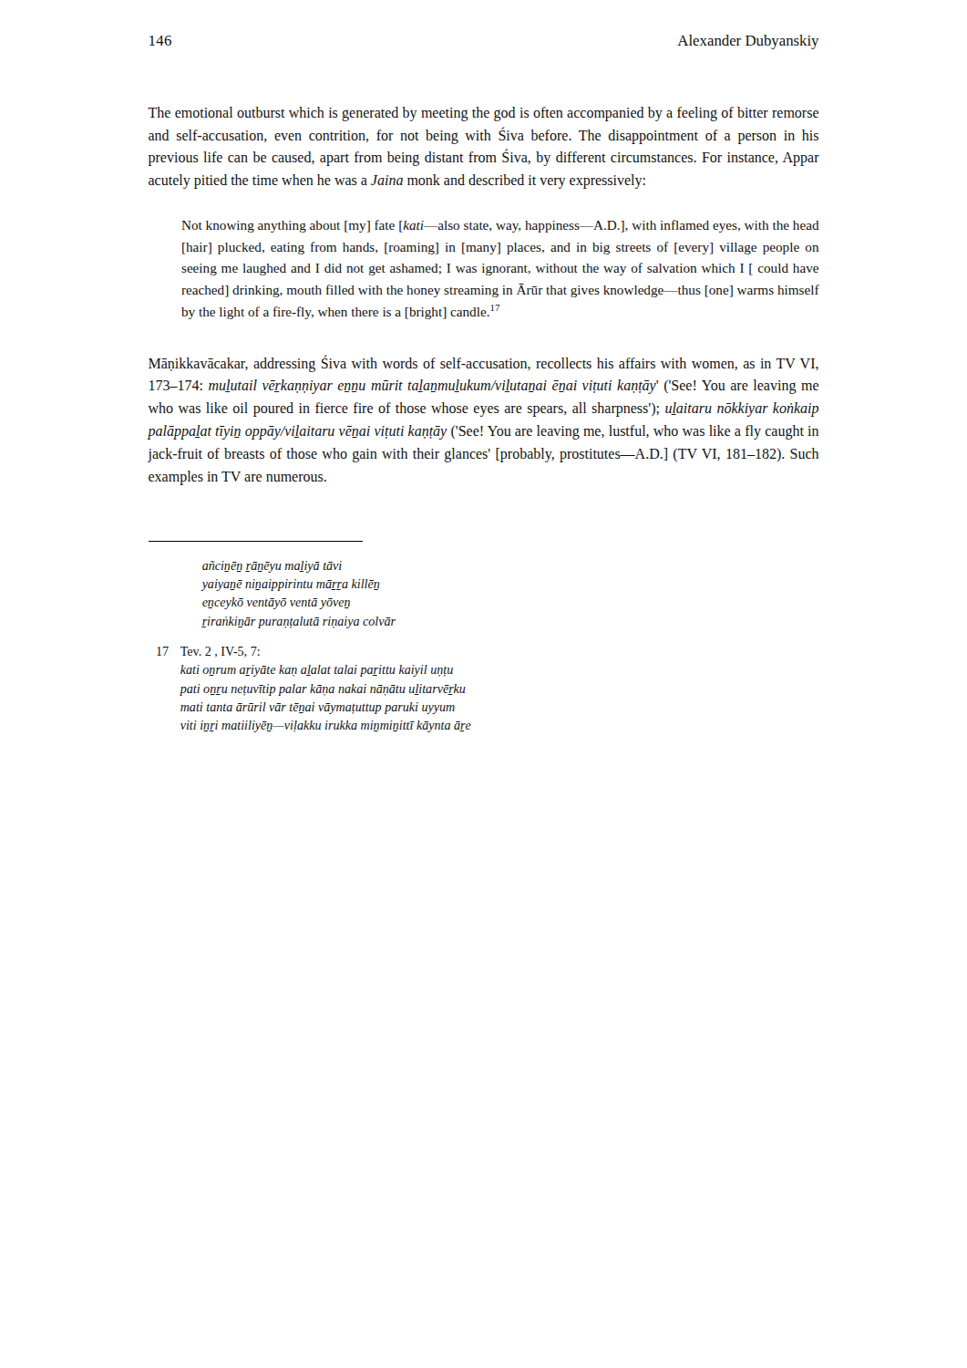146 Alexander Dubyanskiy
The emotional outburst which is generated by meeting the god is often accompanied by a feeling of bitter remorse and self-accusation, even contrition, for not being with Śiva before. The disappointment of a person in his previous life can be caused, apart from being distant from Śiva, by different circumstances. For instance, Appar acutely pitied the time when he was a Jaina monk and described it very expressively:
Not knowing anything about [my] fate [kati—also state, way, happiness—A.D.], with inflamed eyes, with the head [hair] plucked, eating from hands, [roaming] in [many] places, and in big streets of [every] village people on seeing me laughed and I did not get ashamed; I was ignorant, without the way of salvation which I [ could have reached] drinking, mouth filled with the honey streaming in Ārūr that gives knowledge—thus [one] warms himself by the light of a fire-fly, when there is a [bright] candle.17
Māṇikkavācakar, addressing Śiva with words of self-accusation, recollects his affairs with women, as in TV VI, 173–174: muḻutail vēṟkaṇṇiyar eṉṉu mūrit taḻaṉmuḻukum/viḻutaṉai ēṉai viṭuti kaṇṭāy' ('See! You are leaving me who was like oil poured in fierce fire of those whose eyes are spears, all sharpness'); uḻaitaru nōkkiyar koṅkaip palāppaḻat tīyiṉ oppāy/viḻaitaru vēṉai viṭuti kaṇṭāy ('See! You are leaving me, lustful, who was like a fly caught in jack-fruit of breasts of those who gain with their glances' [probably, prostitutes—A.D.] (TV VI, 181–182). Such examples in TV are numerous.
añciṉēṉ ṟāṉēyu maḻiyā tāvi
yaiyaṉē niṉaippirintu māṟṟa killēṉ
eṉceykō ventāyō ventā yōveṉ
ṟiraṅkiṉār puraṇṭalutā riṇaiya colvār
17
Tev. 2 , IV-5, 7:
kati oṉrum aṟiyāte kaṇ aḻalat talai paṟittu kaiyil uṇṭu
pati oṉṟu neṭuvītip palar kāṇa nakai nāṇātu uḻitarvēṟku
mati tanta ārūril vār tēṉai vāymaṭuttup paruki uyyum
viti iṉṟi matiiliyēṉ—viḷakku irukka miṉmiṉittī kāynta āṟe